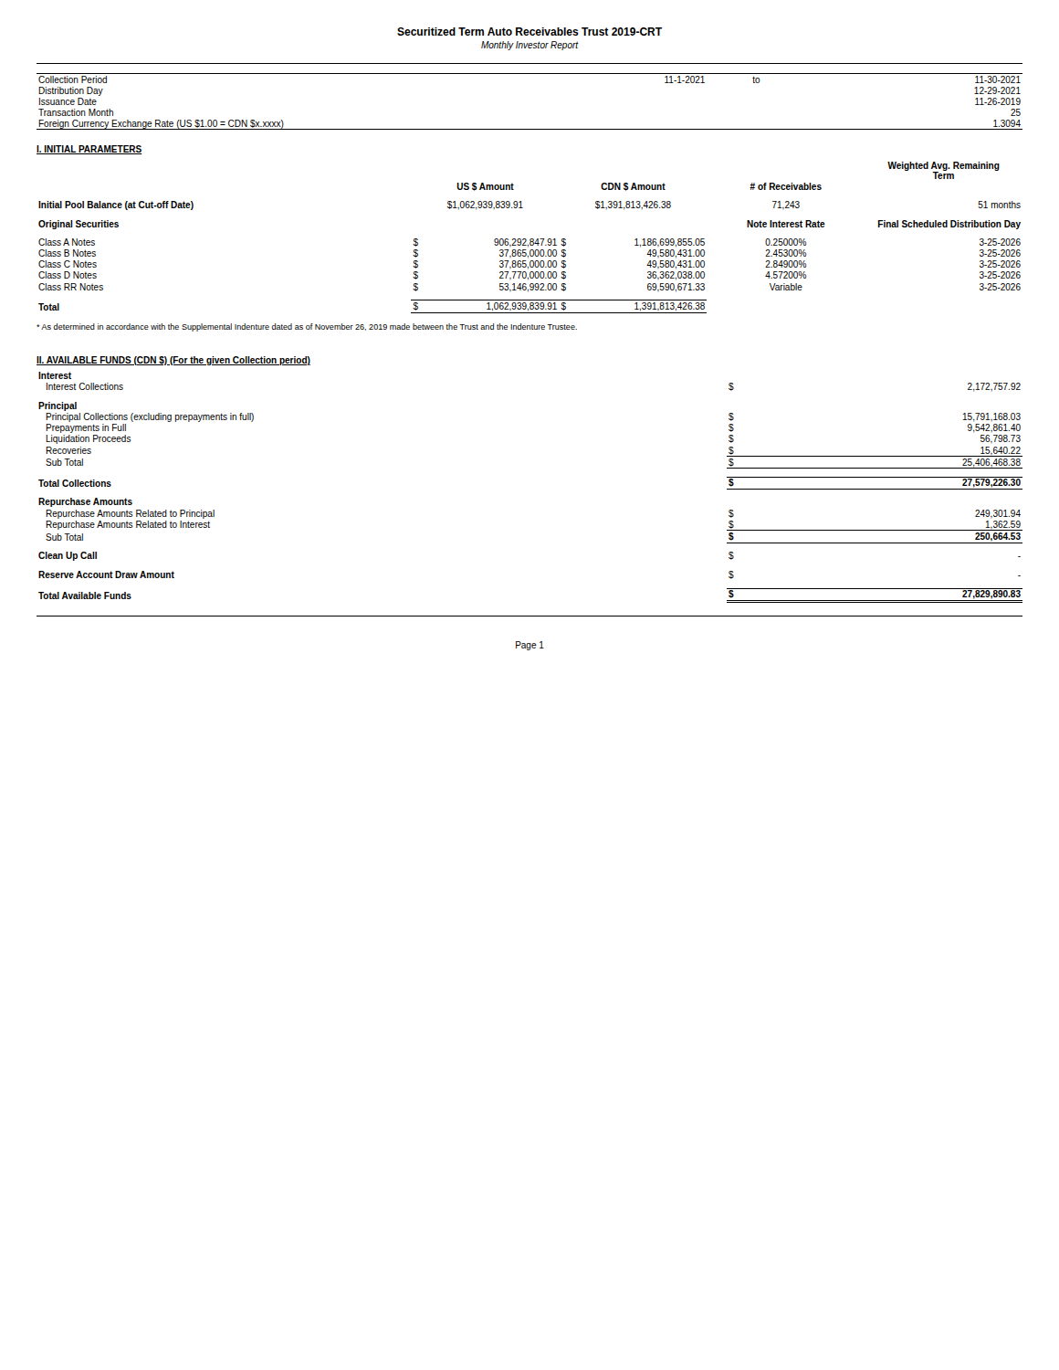Securitized Term Auto Receivables Trust 2019-CRT
Monthly Investor Report
| Collection Period | 11-1-2021 | to | 11-30-2021 |
| Distribution Day | | | 12-29-2021 |
| Issuance Date | | | 11-26-2019 |
| Transaction Month | | | 25 |
| Foreign Currency Exchange Rate (US $1.00 = CDN $x.xxxx) | | | 1.3094 |
I. INITIAL PARAMETERS
| | | | | Weighted Avg. Remaining Term |
| | US $ Amount | CDN $ Amount | # of Receivables | |
| Initial Pool Balance (at Cut-off Date) | $1,062,939,839.91 | $1,391,813,426.38 | 71,243 | 51 months |
| Original Securities | | | Note Interest Rate | Final Scheduled Distribution Day |
| Class A Notes | $ 906,292,847.91 | $ 1,186,699,855.05 | 0.25000% | 3-25-2026 |
| Class B Notes | $ 37,865,000.00 | $ 49,580,431.00 | 2.45300% | 3-25-2026 |
| Class C Notes | $ 37,865,000.00 | $ 49,580,431.00 | 2.84900% | 3-25-2026 |
| Class D Notes | $ 27,770,000.00 | $ 36,362,038.00 | 4.57200% | 3-25-2026 |
| Class RR Notes | $ 53,146,992.00 | $ 69,590,671.33 | Variable | 3-25-2026 |
| Total | $ 1,062,939,839.91 | $ 1,391,813,426.38 | | |
* As determined in accordance with the Supplemental Indenture dated as of November 26, 2019 made between the Trust and the Indenture Trustee.
II. AVAILABLE FUNDS (CDN $) (For the given Collection period)
| Interest | | |
| Interest Collections | $ | 2,172,757.92 |
| Principal | | |
| Principal Collections (excluding prepayments in full) | $ | 15,791,168.03 |
| Prepayments in Full | $ | 9,542,861.40 |
| Liquidation Proceeds | $ | 56,798.73 |
| Recoveries | $ | 15,640.22 |
| Sub Total | $ | 25,406,468.38 |
| Total Collections | $ | 27,579,226.30 |
| Repurchase Amounts | | |
| Repurchase Amounts Related to Principal | $ | 249,301.94 |
| Repurchase Amounts Related to Interest | $ | 1,362.59 |
| Sub Total | $ | 250,664.53 |
| Clean Up Call | $ | - |
| Reserve Account Draw Amount | $ | - |
| Total Available Funds | $ | 27,829,890.83 |
Page 1